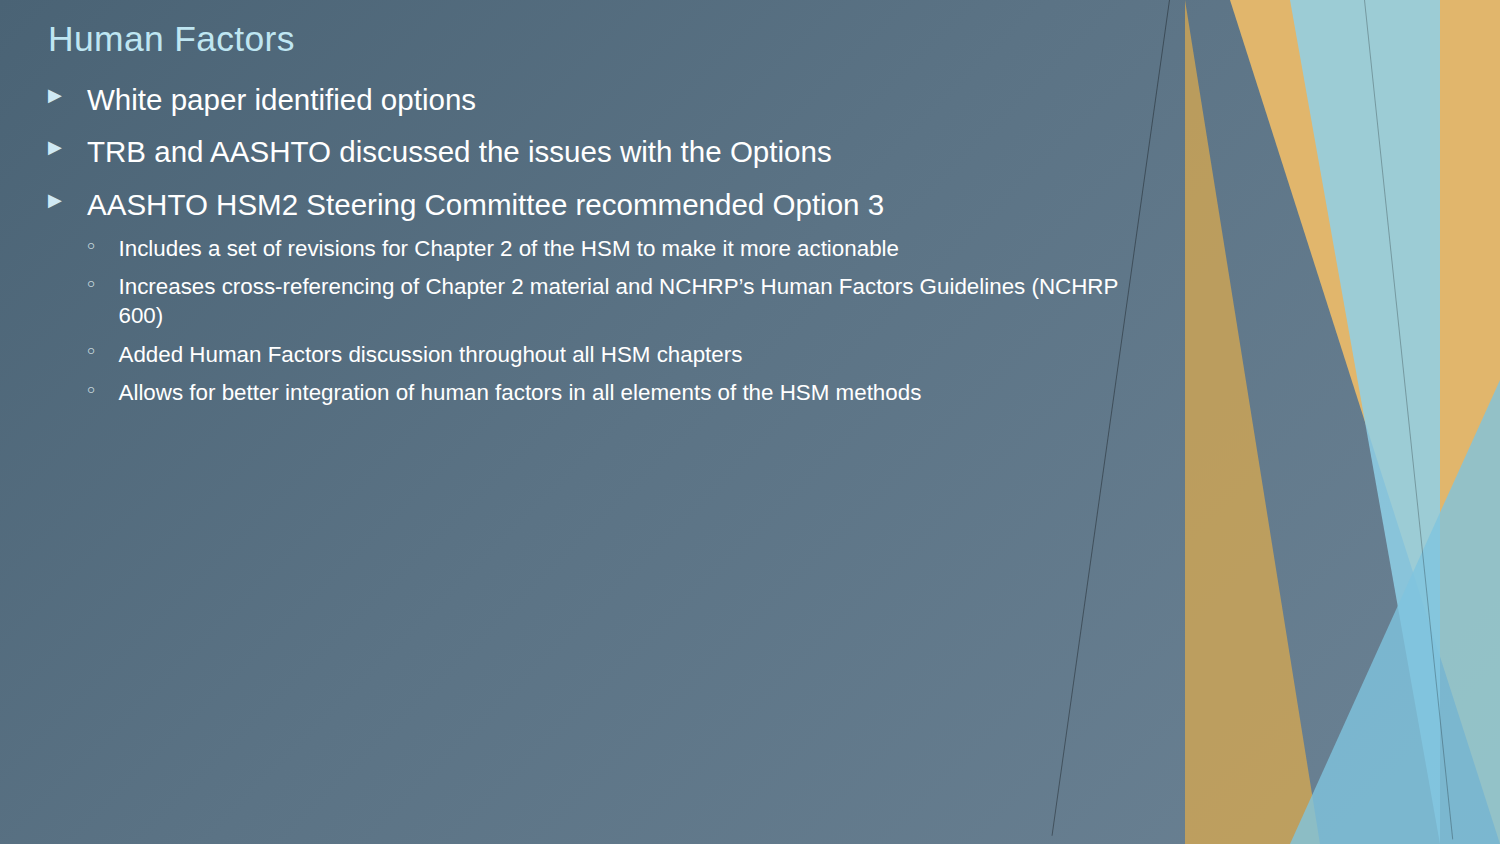Human Factors
White paper identified options
TRB and AASHTO discussed the issues with the Options
AASHTO HSM2 Steering Committee recommended Option 3
Includes a set of revisions for Chapter 2 of the HSM to make it more actionable
Increases cross-referencing of Chapter 2 material and NCHRP’s Human Factors Guidelines (NCHRP 600)
Added Human Factors discussion throughout all HSM chapters
Allows for better integration of human factors in all elements of the HSM methods